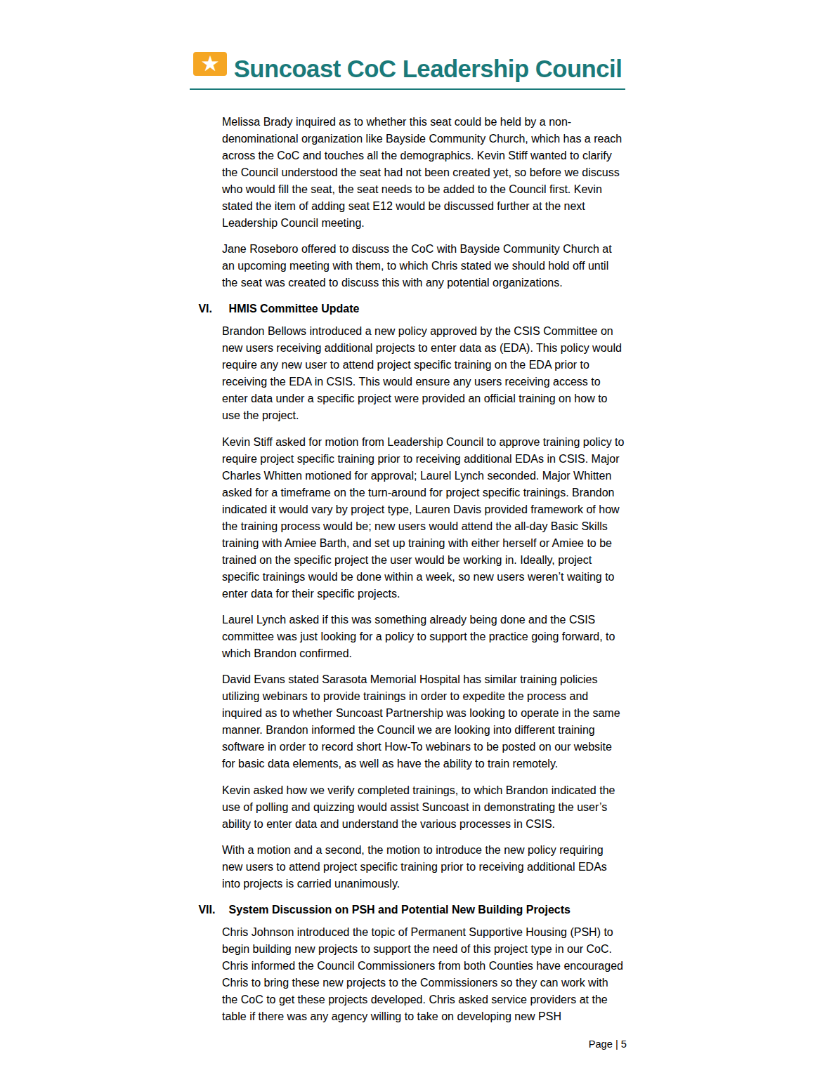★Suncoast CoC Leadership Council
Melissa Brady inquired as to whether this seat could be held by a non-denominational organization like Bayside Community Church, which has a reach across the CoC and touches all the demographics. Kevin Stiff wanted to clarify the Council understood the seat had not been created yet, so before we discuss who would fill the seat, the seat needs to be added to the Council first. Kevin stated the item of adding seat E12 would be discussed further at the next Leadership Council meeting.
Jane Roseboro offered to discuss the CoC with Bayside Community Church at an upcoming meeting with them, to which Chris stated we should hold off until the seat was created to discuss this with any potential organizations.
VI.
HMIS Committee Update
Brandon Bellows introduced a new policy approved by the CSIS Committee on new users receiving additional projects to enter data as (EDA). This policy would require any new user to attend project specific training on the EDA prior to receiving the EDA in CSIS. This would ensure any users receiving access to enter data under a specific project were provided an official training on how to use the project.
Kevin Stiff asked for motion from Leadership Council to approve training policy to require project specific training prior to receiving additional EDAs in CSIS. Major Charles Whitten motioned for approval; Laurel Lynch seconded. Major Whitten asked for a timeframe on the turn-around for project specific trainings. Brandon indicated it would vary by project type, Lauren Davis provided framework of how the training process would be; new users would attend the all-day Basic Skills training with Amiee Barth, and set up training with either herself or Amiee to be trained on the specific project the user would be working in. Ideally, project specific trainings would be done within a week, so new users weren’t waiting to enter data for their specific projects.
Laurel Lynch asked if this was something already being done and the CSIS committee was just looking for a policy to support the practice going forward, to which Brandon confirmed.
David Evans stated Sarasota Memorial Hospital has similar training policies utilizing webinars to provide trainings in order to expedite the process and inquired as to whether Suncoast Partnership was looking to operate in the same manner. Brandon informed the Council we are looking into different training software in order to record short How-To webinars to be posted on our website for basic data elements, as well as have the ability to train remotely.
Kevin asked how we verify completed trainings, to which Brandon indicated the use of polling and quizzing would assist Suncoast in demonstrating the user’s ability to enter data and understand the various processes in CSIS.
With a motion and a second, the motion to introduce the new policy requiring new users to attend project specific training prior to receiving additional EDAs into projects is carried unanimously.
VII.
System Discussion on PSH and Potential New Building Projects
Chris Johnson introduced the topic of Permanent Supportive Housing (PSH) to begin building new projects to support the need of this project type in our CoC. Chris informed the Council Commissioners from both Counties have encouraged Chris to bring these new projects to the Commissioners so they can work with the CoC to get these projects developed. Chris asked service providers at the table if there was any agency willing to take on developing new PSH
Page | 5